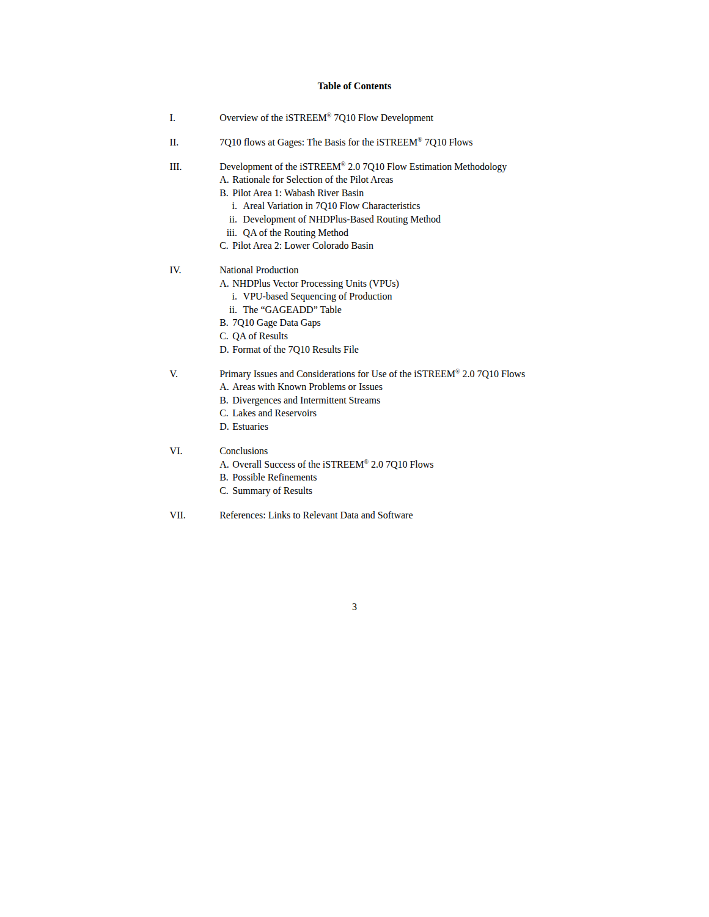Table of Contents
| I. | Overview of the iSTREEM ® 7Q10 Flow Development |
| II. | 7Q10 flows at Gages: The Basis for the iSTREEM ® 7Q10 Flows |
| III. | Development of the iSTREEM ® 2.0 7Q10 Flow Estimation Methodology A. Rationale for Selection of the Pilot Areas B. Pilot Area 1: Wabash River Basin i. Areal Variation in 7Q10 Flow Characteristics ii. Development of NHDPlus-Based Routing Method iii. QA of the Routing Method C. Pilot Area 2: Lower Colorado Basin |
| IV. | National Production A. NHDPlus Vector Processing Units (VPUs) i. VPU-based Sequencing of Production ii. The “GAGEADD” Table B. 7Q10 Gage Data Gaps C. QA of Results D. Format of the 7Q10 Results File |
| V. | Primary Issues and Considerations for Use of the iSTREEM ® 2.0 7Q10 Flows A. Areas with Known Problems or Issues B. Divergences and Intermittent Streams C. Lakes and Reservoirs D. Estuaries |
| VI. | Conclusions A. Overall Success of the iSTREEM ® 2.0 7Q10 Flows B. Possible Refinements C. Summary of Results |
| VII. | References: Links to Relevant Data and Software |
3